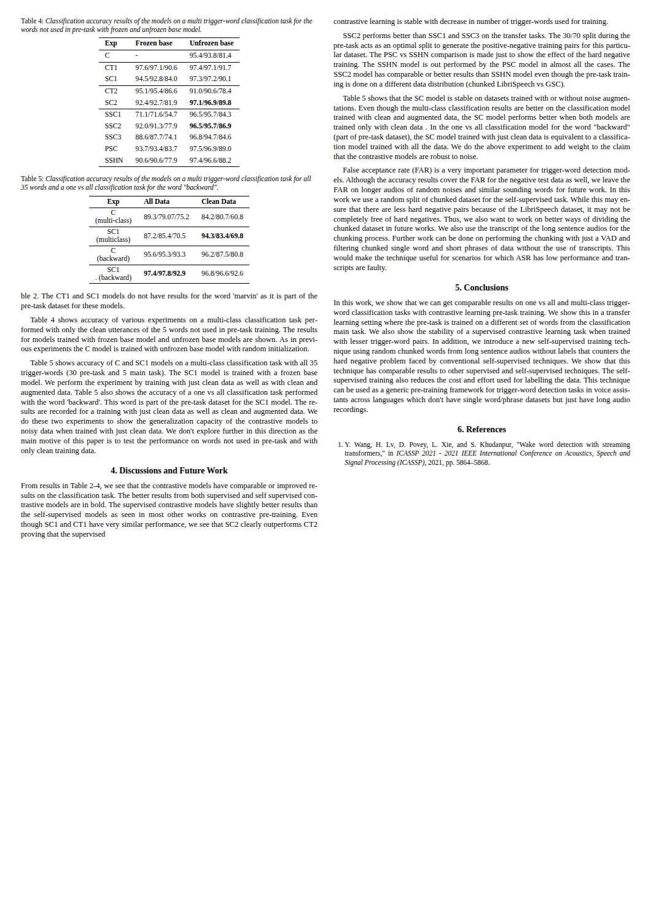Table 4: Classification accuracy results of the models on a multi trigger-word classification task for the words not used in pre-task with frozen and unfrozen base model.
| Exp | Frozen base | Unfrozen base |
| --- | --- | --- |
| C | - | 95.4/93.8/81.4 |
| CT1 | 97.6/97.1/90.6 | 97.4/97.1/91.7 |
| SC1 | 94.5/92.8/84.0 | 97.3/97.2/90.1 |
| CT2 | 95.1/95.4/86.6 | 91.0/90.6/78.4 |
| SC2 | 92.4/92.7/81.9 | 97.1/96.9/89.8 |
| SSC1 | 71.1/71.6/54.7 | 96.5/95.7/84.3 |
| SSC2 | 92.0/91.3/77.9 | 96.5/95.7/86.9 |
| SSC3 | 88.6/87.7/74.1 | 96.8/94.7/84.6 |
| PSC | 93.7/93.4/83.7 | 97.5/96.9/89.0 |
| SSHN | 90.6/90.6/77.9 | 97.4/96.6/88.2 |
Table 5: Classification accuracy results of the models on a multi trigger-word classification task for all 35 words and a one vs all classification task for the word "backward".
| Exp | All Data | Clean Data |
| --- | --- | --- |
| C (multi-class) | 89.3/79.07/75.2 | 84.2/80.7/60.8 |
| SC1 (multiclass) | 87.2/85.4/70.5 | 94.3/83.4/69.8 |
| C (backward) | 95.6/95.3/93.3 | 96.2/87.5/80.8 |
| SC1 . (backward) | 97.4/97.8/92.9 | 96.8/96.6/92.6 |
ble 2. The CT1 and SC1 models do not have results for the word 'marvin' as it is part of the pre-task dataset for these models.
Table 4 shows accuracy of various experiments on a multi-class classification task performed with only the clean utterances of the 5 words not used in pre-task training. The results for models trained with frozen base model and unfrozen base models are shown. As in previous experiments the C model is trained with unfrozen base model with random initialization.
Table 5 shows accuracy of C and SC1 models on a multi-class classification task with all 35 trigger-words (30 pre-task and 5 main task). The SC1 model is trained with a frozen base model. We perform the experiment by training with just clean data as well as with clean and augmented data. Table 5 also shows the accuracy of a one vs all classification task performed with the word 'backward'. This word is part of the pre-task dataset for the SC1 model. The results are recorded for a training with just clean data as well as clean and augmented data. We do these two experiments to show the generalization capacity of the contrastive models to noisy data when trained with just clean data. We don't explore further in this direction as the main motive of this paper is to test the performance on words not used in pre-task and with only clean training data.
4. Discussions and Future Work
From results in Table 2-4, we see that the contrastive models have comparable or improved results on the classification task. The better results from both supervised and self supervised contrastive models are in bold. The supervised contrastive models have slightly better results than the self-supervised models as seen in most other works on contrastive pre-training. Even though SC1 and CT1 have very similar performance, we see that SC2 clearly outperforms CT2 proving that the supervised
contrastive learning is stable with decrease in number of trigger-words used for training.
SSC2 performs better than SSC1 and SSC3 on the transfer tasks. The 30/70 split during the pre-task acts as an optimal split to generate the positive-negative training pairs for this particular dataset. The PSC vs SSHN comparison is made just to show the effect of the hard negative training. The SSHN model is out performed by the PSC model in almost all the cases. The SSC2 model has comparable or better results than SSHN model even though the pre-task training is done on a different data distribution (chunked LibriSpeech vs GSC).
Table 5 shows that the SC model is stable on datasets trained with or without noise augmentations. Even though the multi-class classification results are better on the classification model trained with clean and augmented data, the SC model performs better when both models are trained only with clean data . In the one vs all classification model for the word "backward" (part of pre-task dataset), the SC model trained with just clean data is equivalent to a classification model trained with all the data. We do the above experiment to add weight to the claim that the contrastive models are robust to noise.
False acceptance rate (FAR) is a very important parameter for trigger-word detection models. Although the accuracy results cover the FAR for the negative test data as well, we leave the FAR on longer audios of random noises and similar sounding words for future work. In this work we use a random split of chunked dataset for the self-supervised task. While this may ensure that there are less hard negative pairs because of the LibriSpeech dataset, it may not be completely free of hard negatives. Thus, we also want to work on better ways of dividing the chunked dataset in future works. We also use the transcript of the long sentence audios for the chunking process. Further work can be done on performing the chunking with just a VAD and filtering chunked single word and short phrases of data without the use of transcripts. This would make the technique useful for scenarios for which ASR has low performance and transcripts are faulty.
5. Conclusions
In this work, we show that we can get comparable results on one vs all and multi-class trigger-word classification tasks with contrastive learning pre-task training. We show this in a transfer learning setting where the pre-task is trained on a different set of words from the classification main task. We also show the stability of a supervised contrastive learning task when trained with lesser trigger-word pairs. In addition, we introduce a new self-supervised training technique using random chunked words from long sentence audios without labels that counters the hard negative problem faced by conventional self-supervised techniques. We show that this technique has comparable results to other supervised and self-supervised techniques. The self-supervised training also reduces the cost and effort used for labelling the data. This technique can be used as a generic pre-training framework for trigger-word detection tasks in voice assistants across languages which don't have single word/phrase datasets but just have long audio recordings.
6. References
Y. Wang, H. Lv, D. Povey, L. Xie, and S. Khudanpur, "Wake word detection with streaming transformers," in ICASSP 2021 - 2021 IEEE International Conference on Acoustics, Speech and Signal Processing (ICASSP), 2021, pp. 5864–5868.